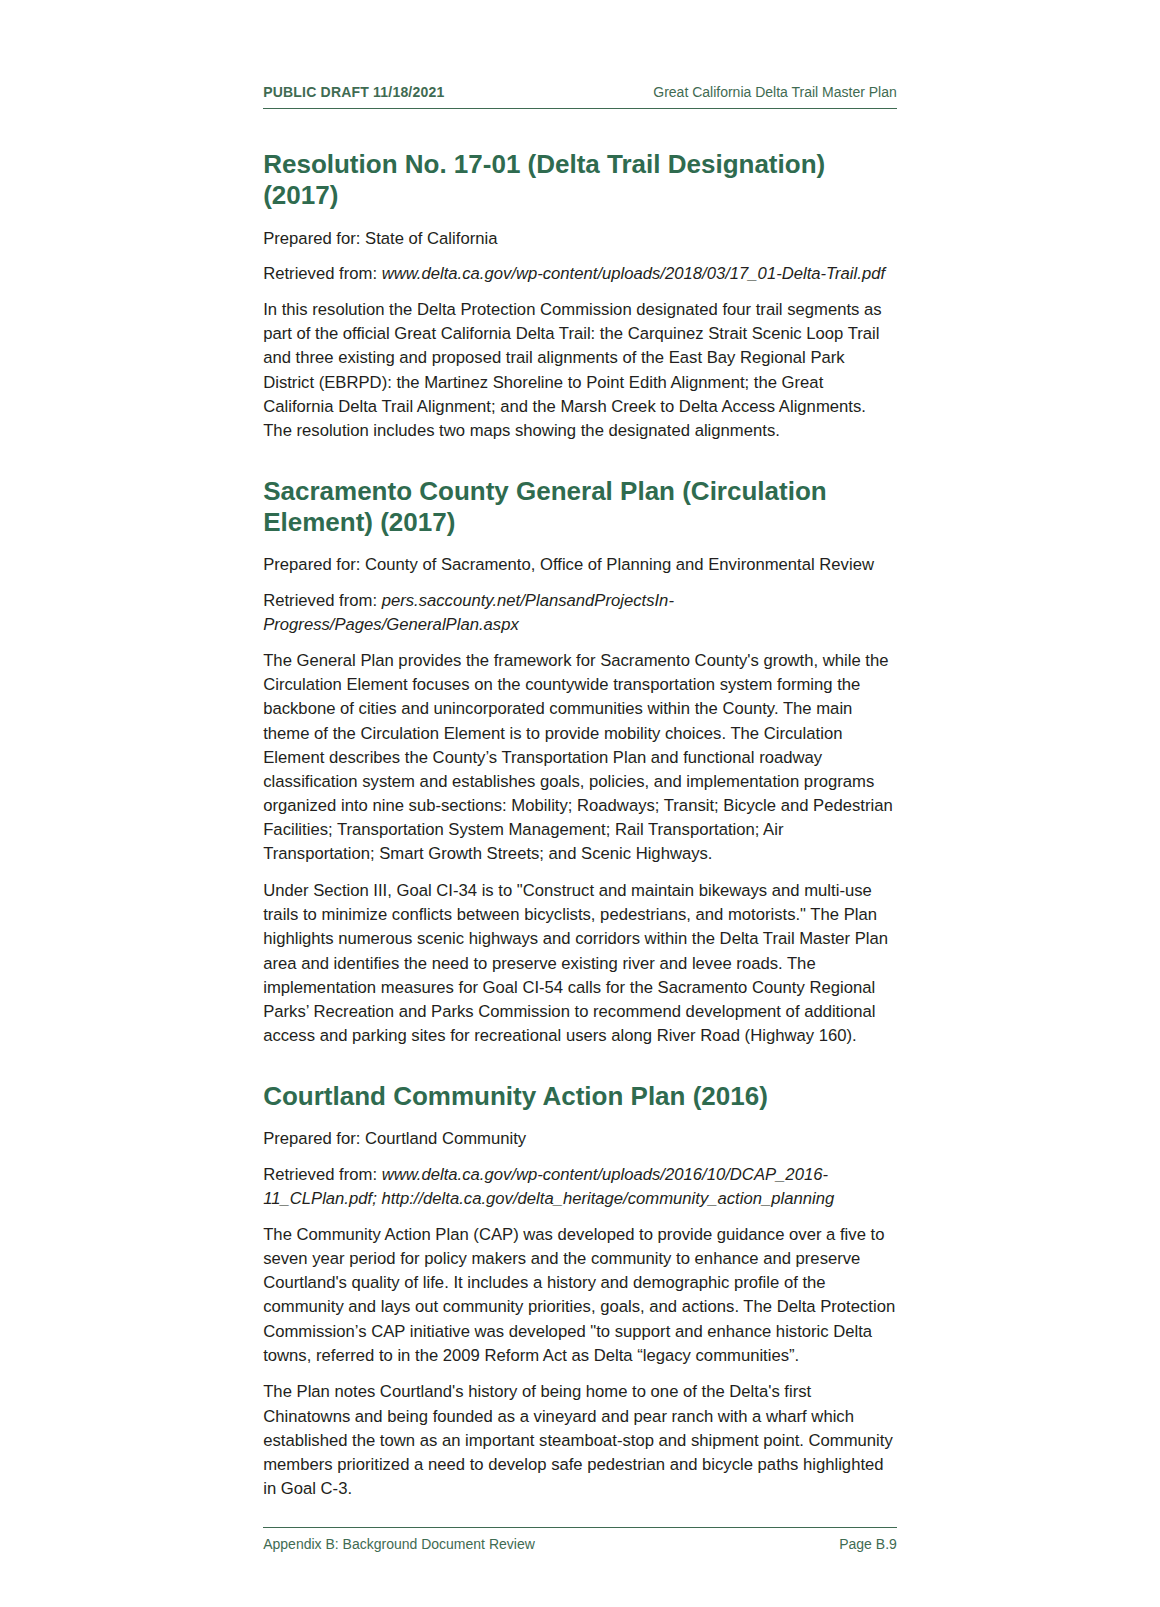PUBLIC DRAFT 11/18/2021
Great California Delta Trail Master Plan
Resolution No. 17-01 (Delta Trail Designation) (2017)
Prepared for: State of California
Retrieved from: www.delta.ca.gov/wp-content/uploads/2018/03/17_01-Delta-Trail.pdf
In this resolution the Delta Protection Commission designated four trail segments as part of the official Great California Delta Trail: the Carquinez Strait Scenic Loop Trail and three existing and proposed trail alignments of the East Bay Regional Park District (EBRPD): the Martinez Shoreline to Point Edith Alignment; the Great California Delta Trail Alignment; and the Marsh Creek to Delta Access Alignments. The resolution includes two maps showing the designated alignments.
Sacramento County General Plan (Circulation Element) (2017)
Prepared for: County of Sacramento, Office of Planning and Environmental Review
Retrieved from: pers.saccounty.net/PlansandProjectsIn-Progress/Pages/GeneralPlan.aspx
The General Plan provides the framework for Sacramento County's growth, while the Circulation Element focuses on the countywide transportation system forming the backbone of cities and unincorporated communities within the County. The main theme of the Circulation Element is to provide mobility choices. The Circulation Element describes the County’s Transportation Plan and functional roadway classification system and establishes goals, policies, and implementation programs organized into nine sub-sections: Mobility; Roadways; Transit; Bicycle and Pedestrian Facilities; Transportation System Management; Rail Transportation; Air Transportation; Smart Growth Streets; and Scenic Highways.
Under Section III, Goal CI-34 is to "Construct and maintain bikeways and multi-use trails to minimize conflicts between bicyclists, pedestrians, and motorists." The Plan highlights numerous scenic highways and corridors within the Delta Trail Master Plan area and identifies the need to preserve existing river and levee roads. The implementation measures for Goal CI-54 calls for the Sacramento County Regional Parks’ Recreation and Parks Commission to recommend development of additional access and parking sites for recreational users along River Road (Highway 160).
Courtland Community Action Plan (2016)
Prepared for: Courtland Community
Retrieved from: www.delta.ca.gov/wp-content/uploads/2016/10/DCAP_2016-11_CLPlan.pdf; http://delta.ca.gov/delta_heritage/community_action_planning
The Community Action Plan (CAP) was developed to provide guidance over a five to seven year period for policy makers and the community to enhance and preserve Courtland's quality of life. It includes a history and demographic profile of the community and lays out community priorities, goals, and actions. The Delta Protection Commission’s CAP initiative was developed "to support and enhance historic Delta towns, referred to in the 2009 Reform Act as Delta “legacy communities”.
The Plan notes Courtland's history of being home to one of the Delta's first Chinatowns and being founded as a vineyard and pear ranch with a wharf which established the town as an important steamboat-stop and shipment point. Community members prioritized a need to develop safe pedestrian and bicycle paths highlighted in Goal C-3.
Appendix B: Background Document Review
Page B.9